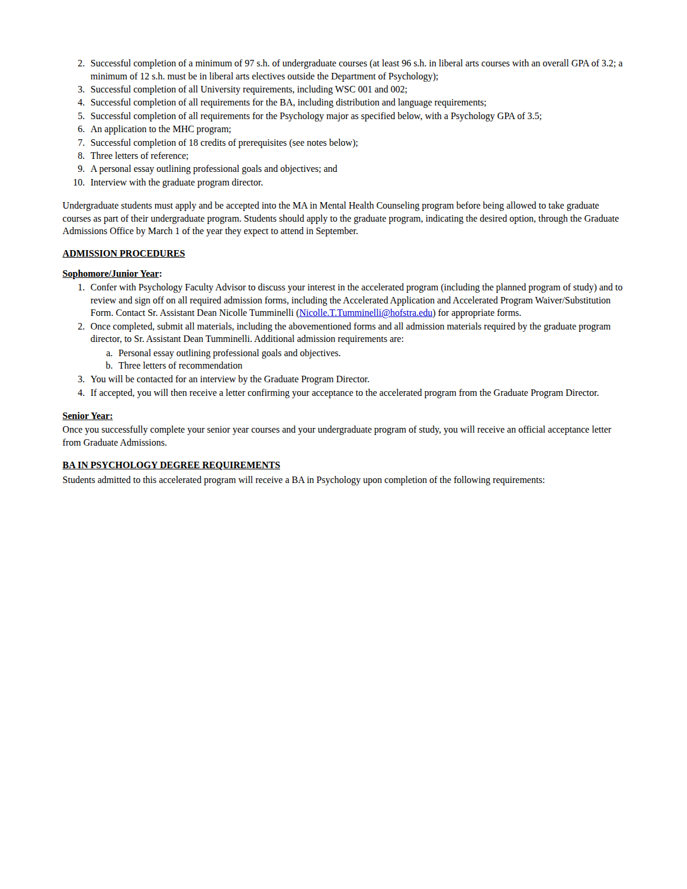Successful completion of a minimum of 97 s.h. of undergraduate courses (at least 96 s.h. in liberal arts courses with an overall GPA of 3.2; a minimum of 12 s.h. must be in liberal arts electives outside the Department of Psychology);
Successful completion of all University requirements, including WSC 001 and 002;
Successful completion of all requirements for the BA, including distribution and language requirements;
Successful completion of all requirements for the Psychology major as specified below, with a Psychology GPA of 3.5;
An application to the MHC program;
Successful completion of 18 credits of prerequisites (see notes below);
Three letters of reference;
A personal essay outlining professional goals and objectives; and
Interview with the graduate program director.
Undergraduate students must apply and be accepted into the MA in Mental Health Counseling program before being allowed to take graduate courses as part of their undergraduate program. Students should apply to the graduate program, indicating the desired option, through the Graduate Admissions Office by March 1 of the year they expect to attend in September.
ADMISSION PROCEDURES
Sophomore/Junior Year:
Confer with Psychology Faculty Advisor to discuss your interest in the accelerated program (including the planned program of study) and to review and sign off on all required admission forms, including the Accelerated Application and Accelerated Program Waiver/Substitution Form. Contact Sr. Assistant Dean Nicolle Tumminelli (Nicolle.T.Tumminelli@hofstra.edu) for appropriate forms.
Once completed, submit all materials, including the abovementioned forms and all admission materials required by the graduate program director, to Sr. Assistant Dean Tumminelli. Additional admission requirements are:
Personal essay outlining professional goals and objectives.
Three letters of recommendation
You will be contacted for an interview by the Graduate Program Director.
If accepted, you will then receive a letter confirming your acceptance to the accelerated program from the Graduate Program Director.
Senior Year:
Once you successfully complete your senior year courses and your undergraduate program of study, you will receive an official acceptance letter from Graduate Admissions.
BA IN PSYCHOLOGY DEGREE REQUIREMENTS
Students admitted to this accelerated program will receive a BA in Psychology upon completion of the following requirements: